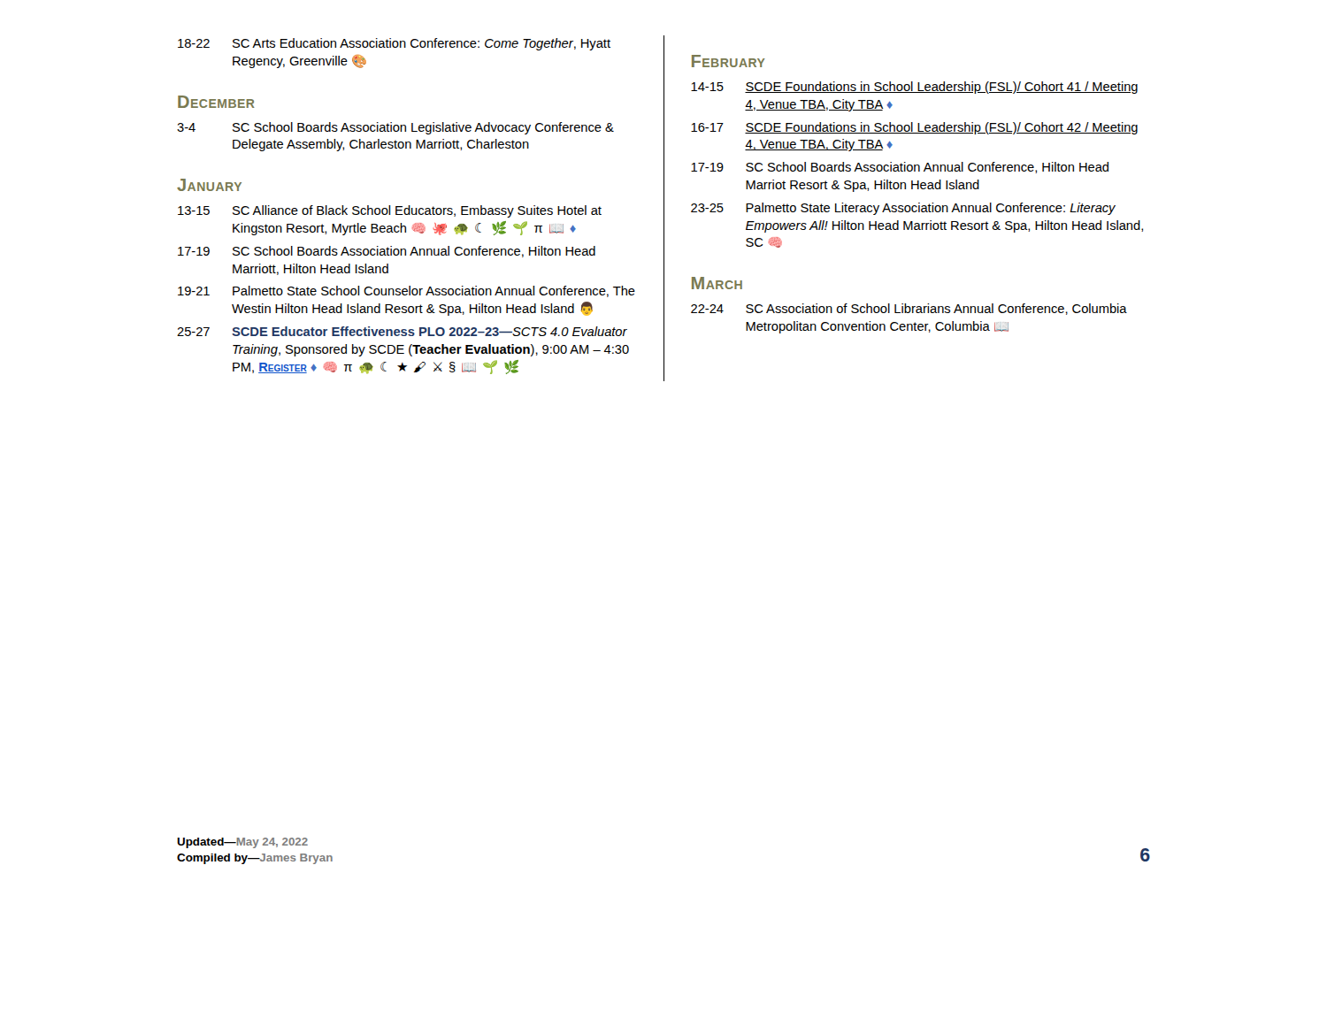| 18-22 | SC Arts Education Association Conference: Come Together , Hyatt Regency, Greenville 🎨 |
December
| 3-4 | SC School Boards Association Legislative Advocacy Conference & Delegate Assembly, Charleston Marriott, Charleston |
January
| 13-15 | SC Alliance of Black School Educators, Embassy Suites Hotel at Kingston Resort, Myrtle Beach 🧠 🐙 🐢 ☾ 🌿 🌱 π 📖 ♦ |
| 17-19 | SC School Boards Association Annual Conference, Hilton Head Marriott, Hilton Head Island |
| 19-21 | Palmetto State School Counselor Association Annual Conference, The Westin Hilton Head Island Resort & Spa, Hilton Head Island 👨 |
| 25-27 | SCDE Educator Effectiveness PLO 2022–23— SCTS 4.0 Evaluator Training , Sponsored by SCDE ( Teacher Evaluation ), 9:00 AM – 4:30 PM, Register ♦ 🧠 π 🐢 ☾ ★ 🖌 ⚔ § 📖 🌱 🌿 |
February
| 14-15 | SCDE Foundations in School Leadership (FSL)/ Cohort 41 / Meeting 4, Venue TBA, City TBA ♦ |
| 16-17 | SCDE Foundations in School Leadership (FSL)/ Cohort 42 / Meeting 4, Venue TBA, City TBA ♦ |
| 17-19 | SC School Boards Association Annual Conference, Hilton Head Marriot Resort & Spa, Hilton Head Island |
| 23-25 | Palmetto State Literacy Association Annual Conference: Literacy Empowers All! Hilton Head Marriott Resort & Spa, Hilton Head Island, SC 🧠 |
March
| 22-24 | SC Association of School Librarians Annual Conference, Columbia Metropolitan Convention Center, Columbia 📖 |
Updated—May 24, 2022
Compiled by—James Bryan
6